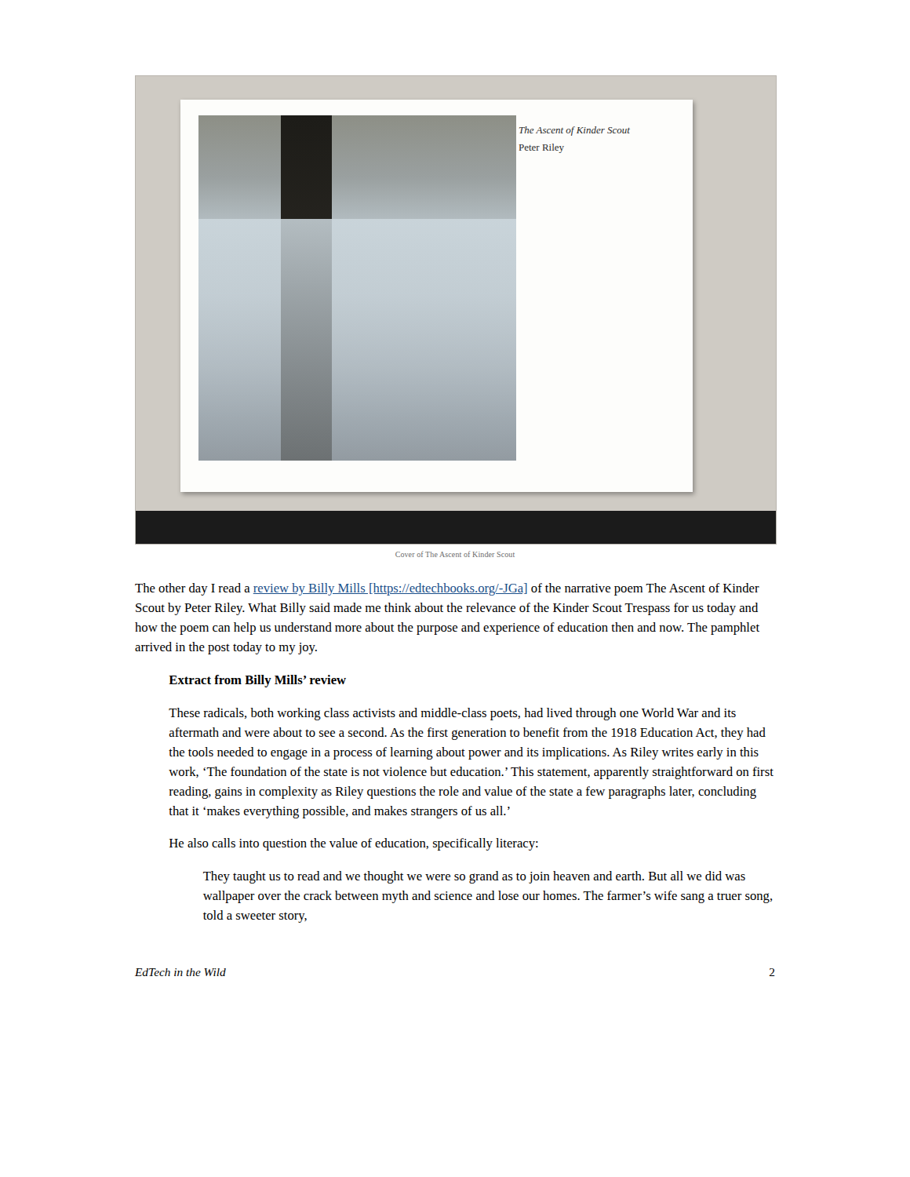The Ascent of Kinder Scout Peter Riley
Cover of The Ascent of Kinder Scout
The other day I read a review by Billy Mills [https://edtechbooks.org/-JGa] of the narrative poem The Ascent of Kinder Scout by Peter Riley. What Billy said made me think about the relevance of the Kinder Scout Trespass for us today and how the poem can help us understand more about the purpose and experience of education then and now. The pamphlet arrived in the post today to my joy.
Extract from Billy Mills’ review
These radicals, both working class activists and middle-class poets, had lived through one World War and its aftermath and were about to see a second. As the first generation to benefit from the 1918 Education Act, they had the tools needed to engage in a process of learning about power and its implications. As Riley writes early in this work, ‘The foundation of the state is not violence but education.’ This statement, apparently straightforward on first reading, gains in complexity as Riley questions the role and value of the state a few paragraphs later, concluding that it ‘makes everything possible, and makes strangers of us all.’
He also calls into question the value of education, specifically literacy:
They taught us to read and we thought we were so grand as to join heaven and earth. But all we did was wallpaper over the crack between myth and science and lose our homes. The farmer’s wife sang a truer song, told a sweeter story,
EdTech in the Wild 2